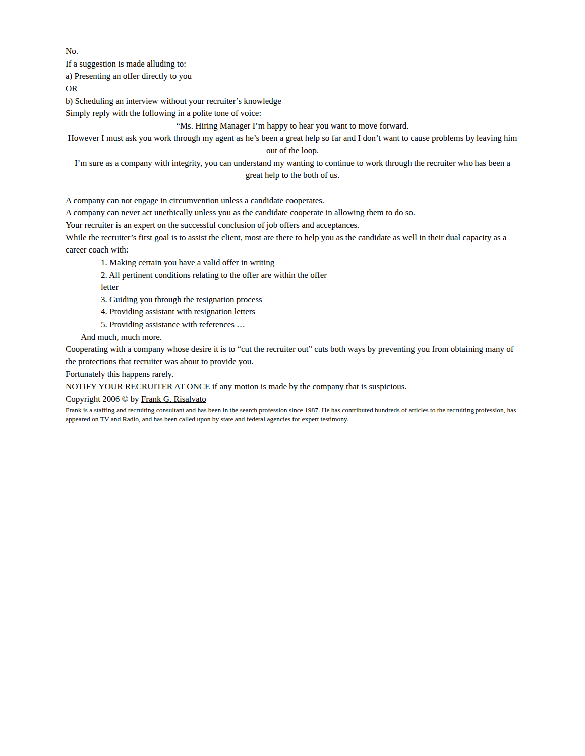No.
If a suggestion is made alluding to:
a) Presenting an offer directly to you
OR
b) Scheduling an interview without your recruiter’s knowledge
Simply reply with the following in a polite tone of voice:
“Ms. Hiring Manager I’m happy to hear you want to move forward.
However I must ask you work through my agent as he’s been a great help so far and I don’t want to cause problems by leaving him out of the loop.
I’m sure as a company with integrity, you can understand my wanting to continue to work through the recruiter who has been a great help to the both of us.
A company can not engage in circumvention unless a candidate cooperates.
A company can never act unethically unless you as the candidate cooperate in allowing them to do so.
Your recruiter is an expert on the successful conclusion of job offers and acceptances.
While the recruiter’s first goal is to assist the client, most are there to help you as the candidate as well in their dual capacity as a career coach with:
1. Making certain you have a valid offer in writing
2. All pertinent conditions relating to the offer are within the offer
letter
3. Guiding you through the resignation process
4. Providing assistant with resignation letters
5. Providing assistance with references …
And much, much more.
Cooperating with a company whose desire it is to “cut the recruiter out” cuts both ways by preventing you from obtaining many of the protections that recruiter was about to provide you.
Fortunately this happens rarely.
NOTIFY YOUR RECRUITER AT ONCE if any motion is made by the company that is suspicious.
Copyright 2006 © by Frank G. Risalvato
Frank is a staffing and recruiting consultant and has been in the search profession since 1987. He has contributed hundreds of articles to the recruiting profession, has appeared on TV and Radio, and has been called upon by state and federal agencies for expert testimony.